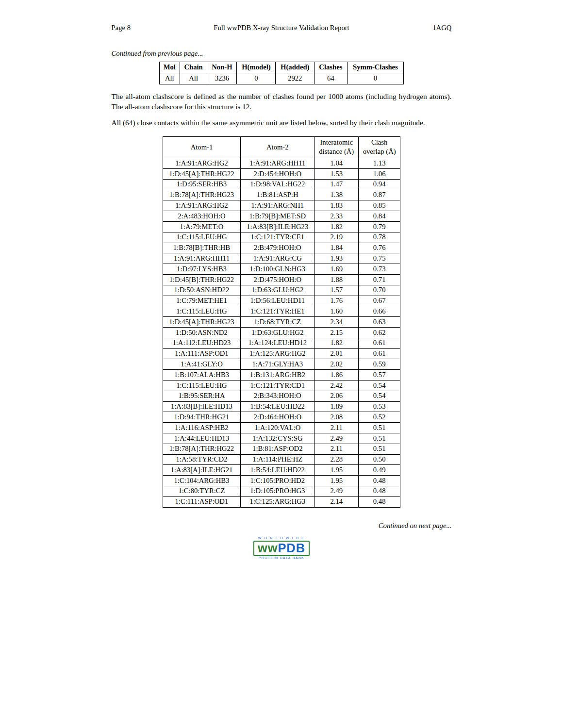Page 8
Full wwPDB X-ray Structure Validation Report
1AGQ
Continued from previous page...
| Mol | Chain | Non-H | H(model) | H(added) | Clashes | Symm-Clashes |
| --- | --- | --- | --- | --- | --- | --- |
| All | All | 3236 | 0 | 2922 | 64 | 0 |
The all-atom clashscore is defined as the number of clashes found per 1000 atoms (including hydrogen atoms). The all-atom clashscore for this structure is 12.
All (64) close contacts within the same asymmetric unit are listed below, sorted by their clash magnitude.
| Atom-1 | Atom-2 | Interatomic distance (Å) | Clash overlap (Å) |
| --- | --- | --- | --- |
| 1:A:91:ARG:HG2 | 1:A:91:ARG:HH11 | 1.04 | 1.13 |
| 1:D:45[A]:THR:HG22 | 2:D:454:HOH:O | 1.53 | 1.06 |
| 1:D:95:SER:HB3 | 1:D:98:VAL:HG22 | 1.47 | 0.94 |
| 1:B:78[A]:THR:HG23 | 1:B:81:ASP:H | 1.38 | 0.87 |
| 1:A:91:ARG:HG2 | 1:A:91:ARG:NH1 | 1.83 | 0.85 |
| 2:A:483:HOH:O | 1:B:79[B]:MET:SD | 2.33 | 0.84 |
| 1:A:79:MET:O | 1:A:83[B]:ILE:HG23 | 1.82 | 0.79 |
| 1:C:115:LEU:HG | 1:C:121:TYR:CE1 | 2.19 | 0.78 |
| 1:B:78[B]:THR:HB | 2:B:479:HOH:O | 1.84 | 0.76 |
| 1:A:91:ARG:HH11 | 1:A:91:ARG:CG | 1.93 | 0.75 |
| 1:D:97:LYS:HB3 | 1:D:100:GLN:HG3 | 1.69 | 0.73 |
| 1:D:45[B]:THR:HG22 | 2:D:475:HOH:O | 1.88 | 0.71 |
| 1:D:50:ASN:HD22 | 1:D:63:GLU:HG2 | 1.57 | 0.70 |
| 1:C:79:MET:HE1 | 1:D:56:LEU:HD11 | 1.76 | 0.67 |
| 1:C:115:LEU:HG | 1:C:121:TYR:HE1 | 1.60 | 0.66 |
| 1:D:45[A]:THR:HG23 | 1:D:68:TYR:CZ | 2.34 | 0.63 |
| 1:D:50:ASN:ND2 | 1:D:63:GLU:HG2 | 2.15 | 0.62 |
| 1:A:112:LEU:HD23 | 1:A:124:LEU:HD12 | 1.82 | 0.61 |
| 1:A:111:ASP:OD1 | 1:A:125:ARG:HG2 | 2.01 | 0.61 |
| 1:A:41:GLY:O | 1:A:71:GLY:HA3 | 2.02 | 0.59 |
| 1:B:107:ALA:HB3 | 1:B:131:ARG:HB2 | 1.86 | 0.57 |
| 1:C:115:LEU:HG | 1:C:121:TYR:CD1 | 2.42 | 0.54 |
| 1:B:95:SER:HA | 2:B:343:HOH:O | 2.06 | 0.54 |
| 1:A:83[B]:ILE:HD13 | 1:B:54:LEU:HD22 | 1.89 | 0.53 |
| 1:D:94:THR:HG21 | 2:D:464:HOH:O | 2.08 | 0.52 |
| 1:A:116:ASP:HB2 | 1:A:120:VAL:O | 2.11 | 0.51 |
| 1:A:44:LEU:HD13 | 1:A:132:CYS:SG | 2.49 | 0.51 |
| 1:B:78[A]:THR:HG22 | 1:B:81:ASP:OD2 | 2.11 | 0.51 |
| 1:A:58:TYR:CD2 | 1:A:114:PHE:HZ | 2.28 | 0.50 |
| 1:A:83[A]:ILE:HG21 | 1:B:54:LEU:HD22 | 1.95 | 0.49 |
| 1:C:104:ARG:HB3 | 1:C:105:PRO:HD2 | 1.95 | 0.48 |
| 1:C:80:TYR:CZ | 1:D:105:PRO:HG3 | 2.49 | 0.48 |
| 1:C:111:ASP:OD1 | 1:C:125:ARG:HG3 | 2.14 | 0.48 |
Continued on next page...
W O R L D W I D E
wwPDB
PROTEIN DATA BANK